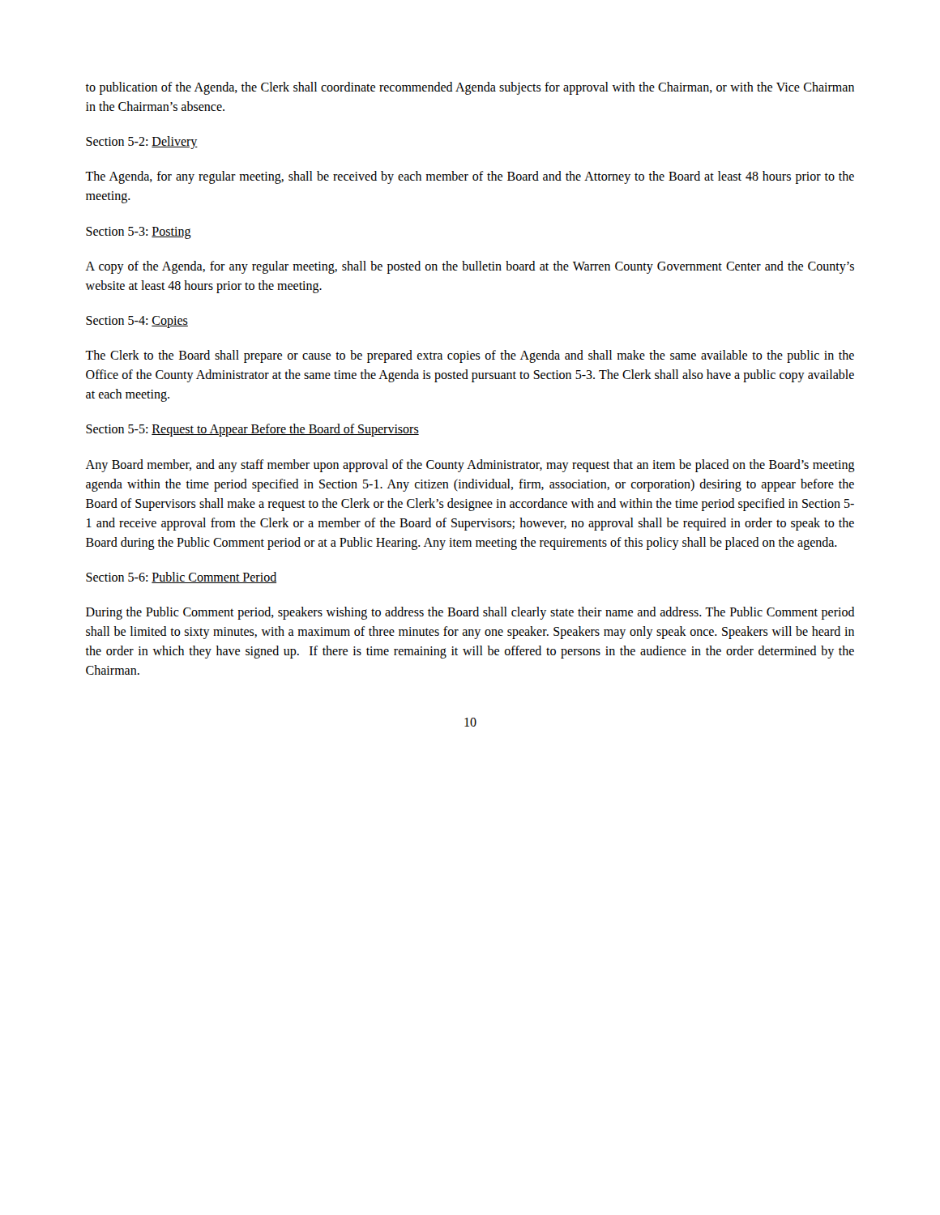to publication of the Agenda, the Clerk shall coordinate recommended Agenda subjects for approval with the Chairman, or with the Vice Chairman in the Chairman’s absence.
Section 5-2: Delivery
The Agenda, for any regular meeting, shall be received by each member of the Board and the Attorney to the Board at least 48 hours prior to the meeting.
Section 5-3: Posting
A copy of the Agenda, for any regular meeting, shall be posted on the bulletin board at the Warren County Government Center and the County’s website at least 48 hours prior to the meeting.
Section 5-4: Copies
The Clerk to the Board shall prepare or cause to be prepared extra copies of the Agenda and shall make the same available to the public in the Office of the County Administrator at the same time the Agenda is posted pursuant to Section 5-3. The Clerk shall also have a public copy available at each meeting.
Section 5-5: Request to Appear Before the Board of Supervisors
Any Board member, and any staff member upon approval of the County Administrator, may request that an item be placed on the Board’s meeting agenda within the time period specified in Section 5-1. Any citizen (individual, firm, association, or corporation) desiring to appear before the Board of Supervisors shall make a request to the Clerk or the Clerk’s designee in accordance with and within the time period specified in Section 5-1 and receive approval from the Clerk or a member of the Board of Supervisors; however, no approval shall be required in order to speak to the Board during the Public Comment period or at a Public Hearing. Any item meeting the requirements of this policy shall be placed on the agenda.
Section 5-6: Public Comment Period
During the Public Comment period, speakers wishing to address the Board shall clearly state their name and address. The Public Comment period shall be limited to sixty minutes, with a maximum of three minutes for any one speaker. Speakers may only speak once. Speakers will be heard in the order in which they have signed up. If there is time remaining it will be offered to persons in the audience in the order determined by the Chairman.
10